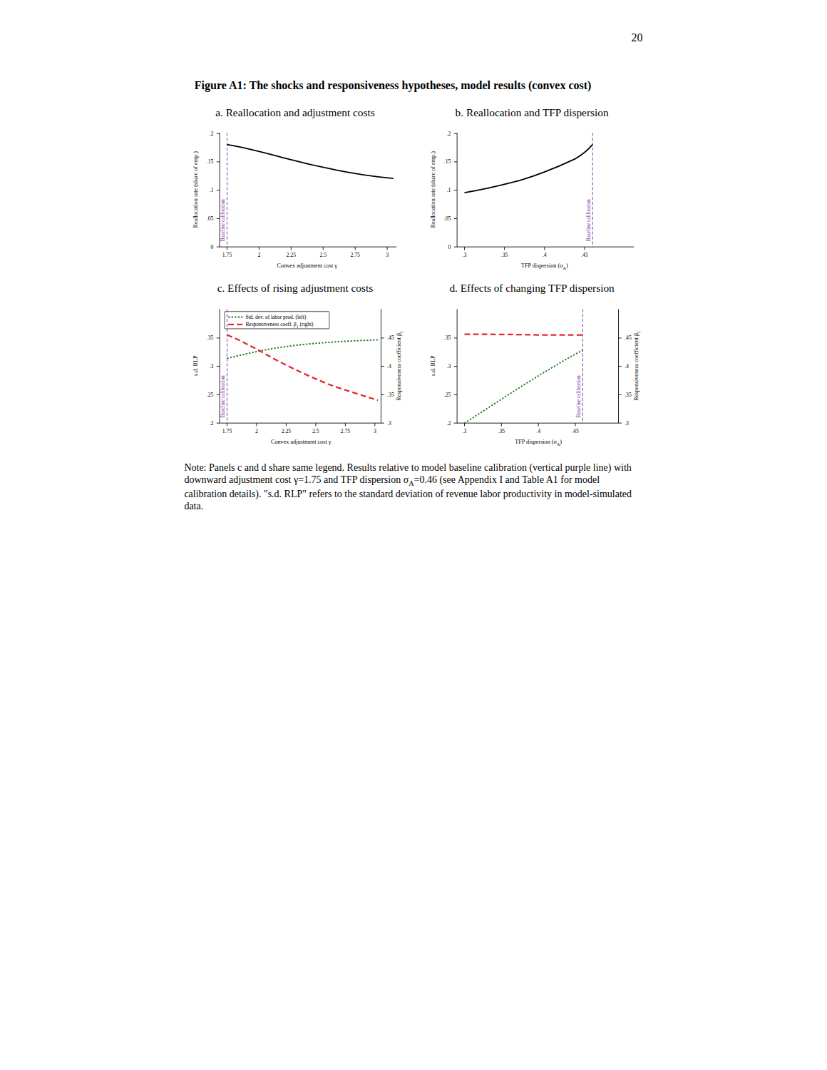20
Figure A1: The shocks and responsiveness hypotheses, model results (convex cost)
a. Reallocation and adjustment costs
0 .05 .1 .15 .2 1.75 2 2.25 2.5 2.75 3 Reallocation rate (share of emp.) Convex adjustment cost γ Baseline calibration
b. Reallocation and TFP dispersion
0 .05 .1 .15 .2 .3 .35 .4 .45 Reallocation rate (share of emp.) TFP dispersion (σA) Baseline calibration
c. Effects of rising adjustment costs
.2 .25 .3 .35 .3 .35 .4 .45 1.75 2 2.25 2.5 2.75 3 s.d. RLP Responsiveness coefficient β1 Convex adjustment cost γ Std. dev. of labor prod. (left) Responsiveness coeff. β1 (right) Baseline calibration
d. Effects of changing TFP dispersion
.2 .25 .3 .35 .3 .35 .4 .45 .3 .35 .4 .45 s.d. RLP Responsiveness coefficient β1 TFP dispersion (σA) Baseline calibration
Note: Panels c and d share same legend. Results relative to model baseline calibration (vertical purple line) with downward adjustment cost γ=1.75 and TFP dispersion σA=0.46 (see Appendix I and Table A1 for model calibration details). "s.d. RLP" refers to the standard deviation of revenue labor productivity in model-simulated data.